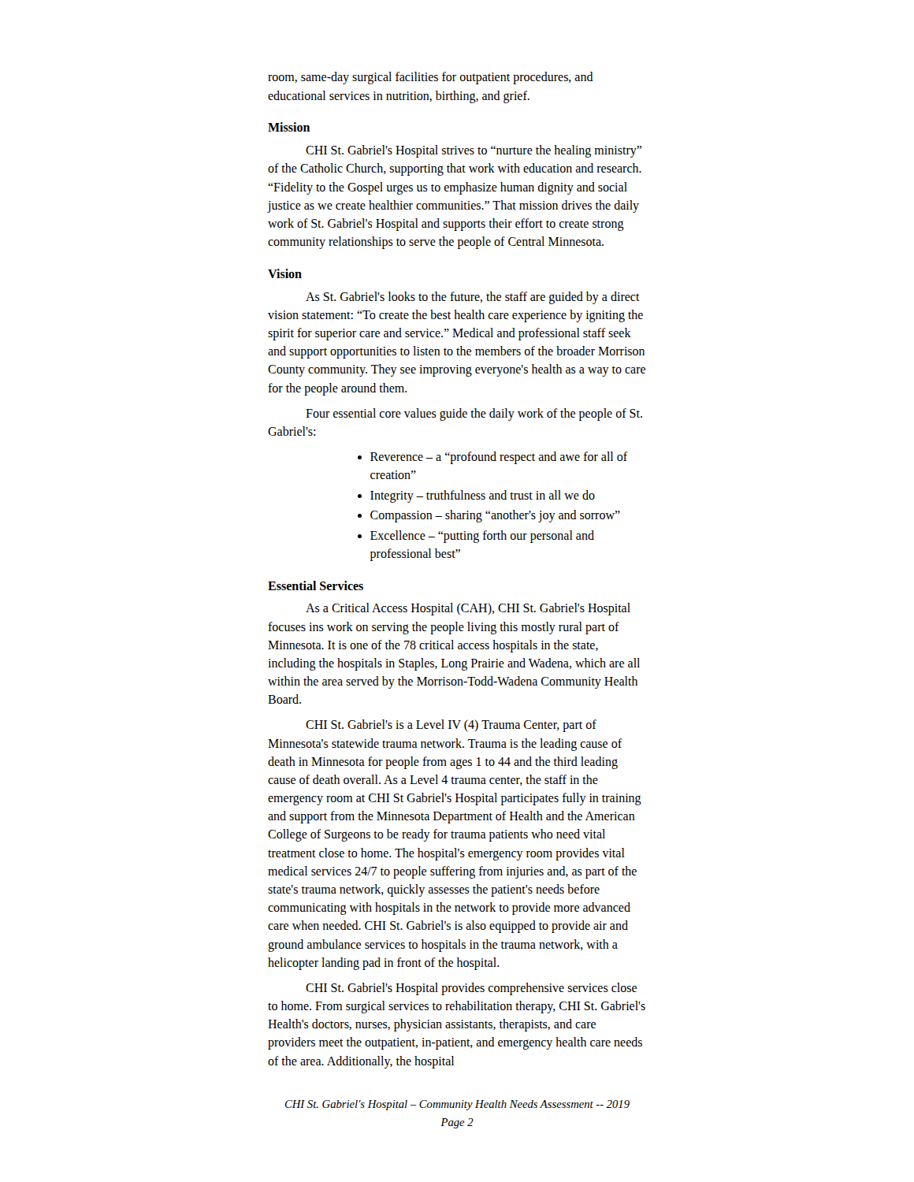room, same-day surgical facilities for outpatient procedures, and educational services in nutrition, birthing, and grief.
Mission
CHI St. Gabriel's Hospital strives to “nurture the healing ministry” of the Catholic Church, supporting that work with education and research. “Fidelity to the Gospel urges us to emphasize human dignity and social justice as we create healthier communities.” That mission drives the daily work of St. Gabriel's Hospital and supports their effort to create strong community relationships to serve the people of Central Minnesota.
Vision
As St. Gabriel's looks to the future, the staff are guided by a direct vision statement: “To create the best health care experience by igniting the spirit for superior care and service.” Medical and professional staff seek and support opportunities to listen to the members of the broader Morrison County community. They see improving everyone's health as a way to care for the people around them.
Four essential core values guide the daily work of the people of St. Gabriel's:
Reverence – a “profound respect and awe for all of creation”
Integrity – truthfulness and trust in all we do
Compassion – sharing “another's joy and sorrow”
Excellence – “putting forth our personal and professional best”
Essential Services
As a Critical Access Hospital (CAH), CHI St. Gabriel's Hospital focuses ins work on serving the people living this mostly rural part of Minnesota. It is one of the 78 critical access hospitals in the state, including the hospitals in Staples, Long Prairie and Wadena, which are all within the area served by the Morrison-Todd-Wadena Community Health Board.
CHI St. Gabriel's is a Level IV (4) Trauma Center, part of Minnesota's statewide trauma network. Trauma is the leading cause of death in Minnesota for people from ages 1 to 44 and the third leading cause of death overall. As a Level 4 trauma center, the staff in the emergency room at CHI St Gabriel's Hospital participates fully in training and support from the Minnesota Department of Health and the American College of Surgeons to be ready for trauma patients who need vital treatment close to home. The hospital's emergency room provides vital medical services 24/7 to people suffering from injuries and, as part of the state's trauma network, quickly assesses the patient's needs before communicating with hospitals in the network to provide more advanced care when needed. CHI St. Gabriel's is also equipped to provide air and ground ambulance services to hospitals in the trauma network, with a helicopter landing pad in front of the hospital.
CHI St. Gabriel's Hospital provides comprehensive services close to home. From surgical services to rehabilitation therapy, CHI St. Gabriel's Health's doctors, nurses, physician assistants, therapists, and care providers meet the outpatient, in-patient, and emergency health care needs of the area. Additionally, the hospital
CHI St. Gabriel's Hospital – Community Health Needs Assessment -- 2019
Page 2